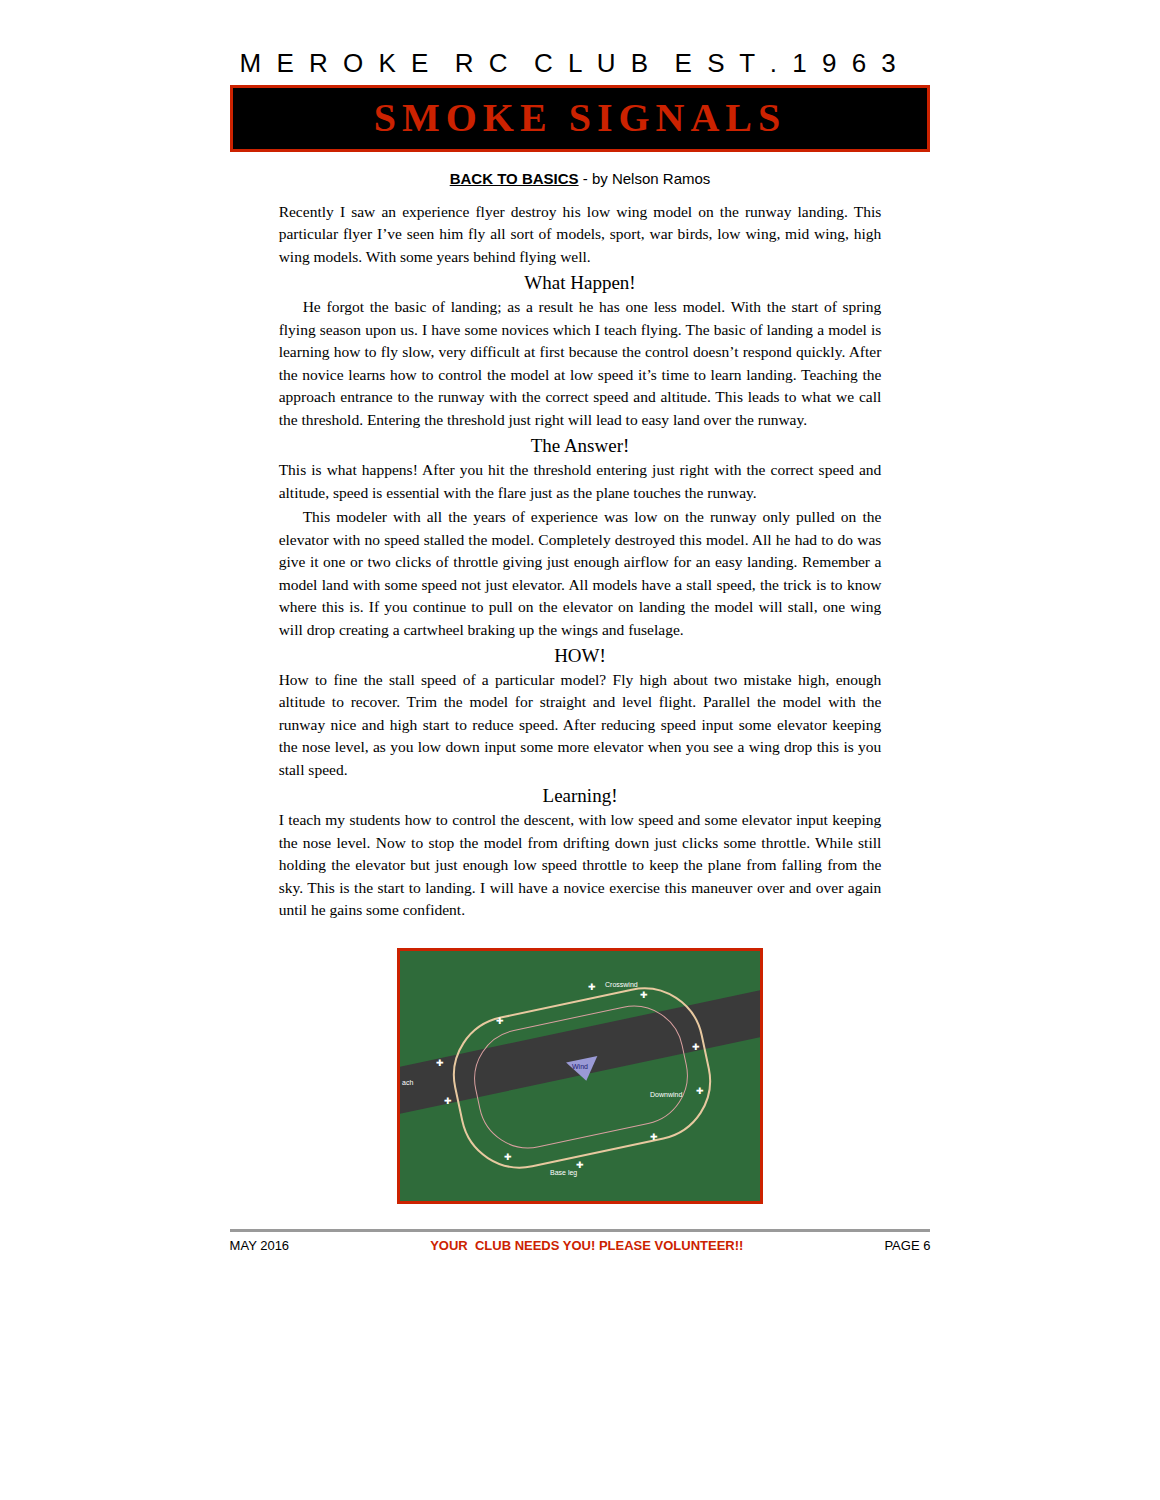M E R O K E R C C L U B E S T . 1 9 6 3
SMOKE SIGNALS
BACK TO BASICS - by Nelson Ramos
Recently I saw an experience flyer destroy his low wing model on the runway landing. This particular flyer I’ve seen him fly all sort of models, sport, war birds, low wing, mid wing, high wing models. With some years behind flying well.
What Happen!
He forgot the basic of landing; as a result he has one less model. With the start of spring flying season upon us. I have some novices which I teach flying. The basic of landing a model is learning how to fly slow, very difficult at first because the control doesn’t respond quickly. After the novice learns how to control the model at low speed it’s time to learn landing. Teaching the approach entrance to the runway with the correct speed and altitude. This leads to what we call the threshold. Entering the threshold just right will lead to easy land over the runway.
The Answer!
This is what happens! After you hit the threshold entering just right with the correct speed and altitude, speed is essential with the flare just as the plane touches the runway.
This modeler with all the years of experience was low on the runway only pulled on the elevator with no speed stalled the model. Completely destroyed this model. All he had to do was give it one or two clicks of throttle giving just enough airflow for an easy landing. Remember a model land with some speed not just elevator. All models have a stall speed, the trick is to know where this is. If you continue to pull on the elevator on landing the model will stall, one wing will drop creating a cartwheel braking up the wings and fuselage.
HOW!
How to fine the stall speed of a particular model? Fly high about two mistake high, enough altitude to recover. Trim the model for straight and level flight. Parallel the model with the runway nice and high start to reduce speed. After reducing speed input some elevator keeping the nose level, as you low down input some more elevator when you see a wing drop this is you stall speed.
Learning!
I teach my students how to control the descent, with low speed and some elevator input keeping the nose level. Now to stop the model from drifting down just clicks some throttle. While still holding the elevator but just enough low speed throttle to keep the plane from falling from the sky. This is the start to landing. I will have a novice exercise this maneuver over and over again until he gains some confident.
Crosswind Downwind Base leg ach Wind ✚ ✚ ✚ ✚ ✚ ✚ ✚ ✚ ✚ ✚
MAY 2016
YOUR CLUB NEEDS YOU! PLEASE VOLUNTEER!!
PAGE 6